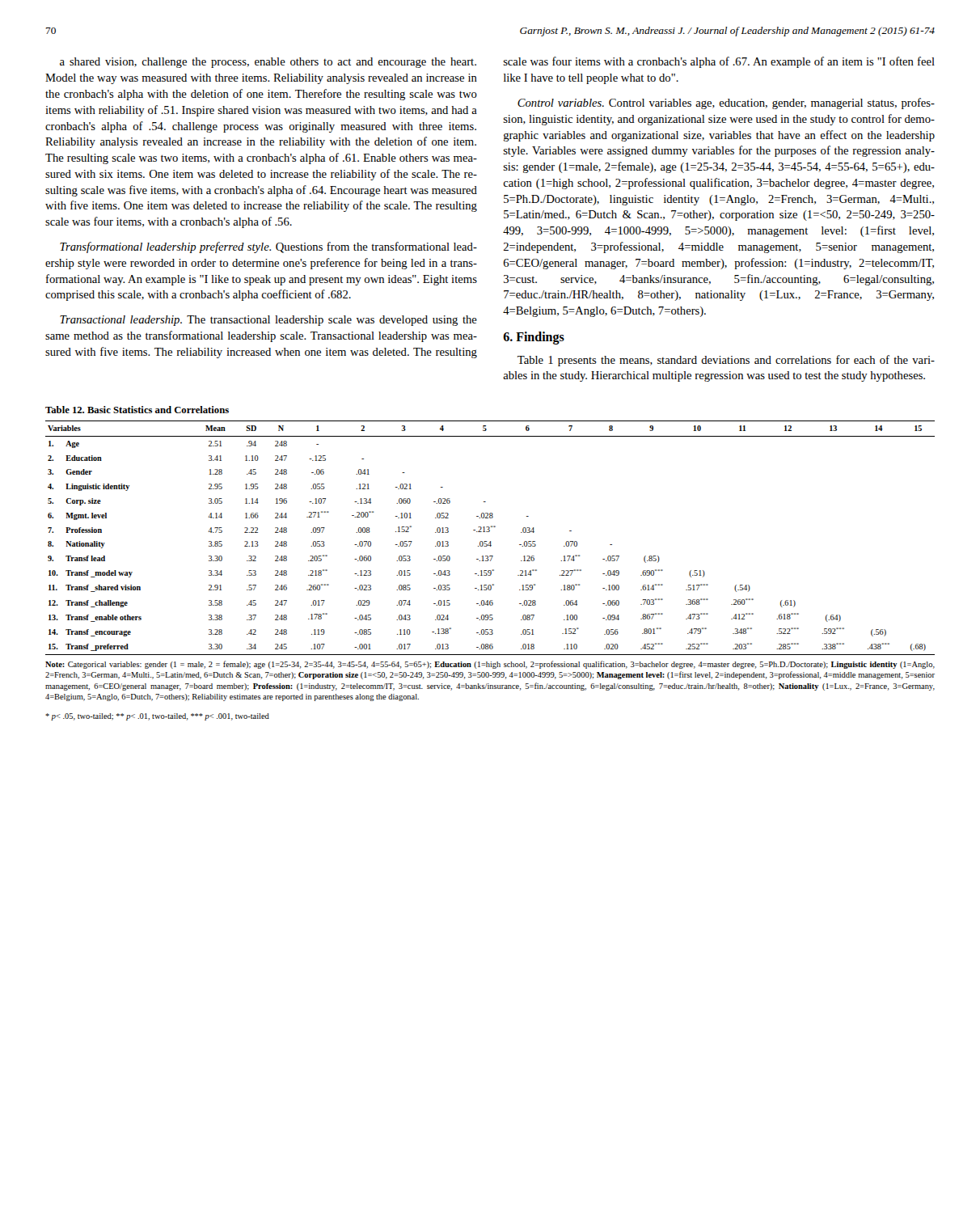70 Garnjost P., Brown S. M., Andreassi J. / Journal of Leadership and Management 2 (2015) 61-74
a shared vision, challenge the process, enable others to act and encourage the heart. Model the way was measured with three items. Reliability analysis revealed an increase in the cronbach's alpha with the deletion of one item. Therefore the resulting scale was two items with reliability of .51. Inspire shared vision was measured with two items, and had a cronbach's alpha of .54. challenge process was originally measured with three items. Reliability analysis revealed an increase in the reliability with the deletion of one item. The resulting scale was two items, with a cronbach's alpha of .61. Enable others was measured with six items. One item was deleted to increase the reliability of the scale. The resulting scale was five items, with a cronbach's alpha of .64. Encourage heart was measured with five items. One item was deleted to increase the reliability of the scale. The resulting scale was four items, with a cronbach's alpha of .56.
Transformational leadership preferred style. Questions from the transformational leadership style were reworded in order to determine one's preference for being led in a transformational way. An example is "I like to speak up and present my own ideas". Eight items comprised this scale, with a cronbach's alpha coefficient of .682.
Transactional leadership. The transactional leadership scale was developed using the same method as the transformational leadership scale. Transactional leadership was measured with five items. The reliability increased when one item was deleted. The resulting scale was four items with a cronbach's alpha of .67. An example of an item is "I often feel like I have to tell people what to do".
Control variables. Control variables age, education, gender, managerial status, profession, linguistic identity, and organizational size were used in the study to control for demographic variables and organizational size, variables that have an effect on the leadership style. Variables were assigned dummy variables for the purposes of the regression analysis: gender (1=male, 2=female), age (1=25-34, 2=35-44, 3=45-54, 4=55-64, 5=65+), education (1=high school, 2=professional qualification, 3=bachelor degree, 4=master degree, 5=Ph.D./Doctorate), linguistic identity (1=Anglo, 2=French, 3=German, 4=Multi., 5=Latin/med., 6=Dutch & Scan., 7=other), corporation size (1=<50, 2=50-249, 3=250-499, 3=500-999, 4=1000-4999, 5=>5000), management level: (1=first level, 2=independent, 3=professional, 4=middle management, 5=senior management, 6=CEO/general manager, 7=board member), profession: (1=industry, 2=telecomm/IT, 3=cust. service, 4=banks/insurance, 5=fin./accounting, 6=legal/consulting, 7=educ./train./HR/health, 8=other), nationality (1=Lux., 2=France, 3=Germany, 4=Belgium, 5=Anglo, 6=Dutch, 7=others).
6. Findings
Table 1 presents the means, standard deviations and correlations for each of the variables in the study. Hierarchical multiple regression was used to test the study hypotheses.
Table 12. Basic Statistics and Correlations
| Variables | Mean | SD | N | 1 | 2 | 3 | 4 | 5 | 6 | 7 | 8 | 9 | 10 | 11 | 12 | 13 | 14 | 15 |
| --- | --- | --- | --- | --- | --- | --- | --- | --- | --- | --- | --- | --- | --- | --- | --- | --- | --- | --- |
| 1. | Age | 2.51 | .94 | 248 | - | | | | | | | | | | | | | | |
| 2. | Education | 3.41 | 1.10 | 247 | -.125 | - | | | | | | | | | | | | | |
| 3. | Gender | 1.28 | .45 | 248 | -.06 | .041 | - | | | | | | | | | | | | |
| 4. | Linguistic identity | 2.95 | 1.95 | 248 | .055 | .121 | -.021 | - | | | | | | | | | | | |
| 5. | Corp. size | 3.05 | 1.14 | 196 | -.107 | -.134 | .060 | -.026 | - | | | | | | | | | | |
| 6. | Mgmt. level | 4.14 | 1.66 | 244 | .271 *** | -.200 ** | -.101 | .052 | -.028 | - | | | | | | | | | |
| 7. | Profession | 4.75 | 2.22 | 248 | .097 | .008 | .152 * | .013 | -.213 ** | .034 | - | | | | | | | | |
| 8. | Nationality | 3.85 | 2.13 | 248 | .053 | -.070 | -.057 | .013 | .054 | -.055 | .070 | - | | | | | | | |
| 9. | Transf lead | 3.30 | .32 | 248 | .205 ** | -.060 | .053 | -.050 | -.137 | .126 | .174 ** | -.057 | (.85) | | | | | | |
| 10. | Transf _model way | 3.34 | .53 | 248 | .218 ** | -.123 | .015 | -.043 | -.159 * | .214 ** | .227 *** | -.049 | .690 *** | (.51) | | | | | |
| 11. | Transf _shared vision | 2.91 | .57 | 246 | .260 *** | -.023 | .085 | -.035 | -.150 * | .159 * | .180 ** | -.100 | .614 *** | .517 *** | (.54) | | | | |
| 12. | Transf _challenge | 3.58 | .45 | 247 | .017 | .029 | .074 | -.015 | -.046 | -.028 | .064 | -.060 | .703 *** | .368 *** | .260 *** | (.61) | | | |
| 13. | Transf _enable others | 3.38 | .37 | 248 | .178 ** | -.045 | .043 | .024 | -.095 | .087 | .100 | -.094 | .867 *** | .473 *** | .412 *** | .618 *** | (.64) | | |
| 14. | Transf _encourage | 3.28 | .42 | 248 | .119 | -.085 | .110 | -.138 * | -.053 | .051 | .152 * | .056 | .801 ** | .479 ** | .348 ** | .522 *** | .592 *** | (.56) | |
| 15. | Transf _preferred | 3.30 | .34 | 245 | .107 | -.001 | .017 | .013 | -.086 | .018 | .110 | .020 | .452 *** | .252 *** | .203 ** | .285 *** | .338 *** | .438 *** | (.68) |
Note: Categorical variables: gender (1 = male, 2 = female); age (1=25-34, 2=35-44, 3=45-54, 4=55-64, 5=65+); Education (1=high school, 2=professional qualification, 3=bachelor degree, 4=master degree, 5=Ph.D./Doctorate); Linguistic identity (1=Anglo, 2=French, 3=German, 4=Multi., 5=Latin/med, 6=Dutch & Scan, 7=other); Corporation size (1=<50, 2=50-249, 3=250-499, 3=500-999, 4=1000-4999, 5=>5000); Management level: (1=first level, 2=independent, 3=professional, 4=middle management, 5=senior management, 6=CEO/general manager, 7=board member); Profession: (1=industry, 2=telecomm/IT, 3=cust. service, 4=banks/insurance, 5=fin./accounting, 6=legal/consulting, 7=educ./train./hr/health, 8=other); Nationality (1=Lux., 2=France, 3=Germany, 4=Belgium, 5=Anglo, 6=Dutch, 7=others); Reliability estimates are reported in parentheses along the diagonal.
* p< .05, two-tailed; ** p< .01, two-tailed, *** p< .001, two-tailed